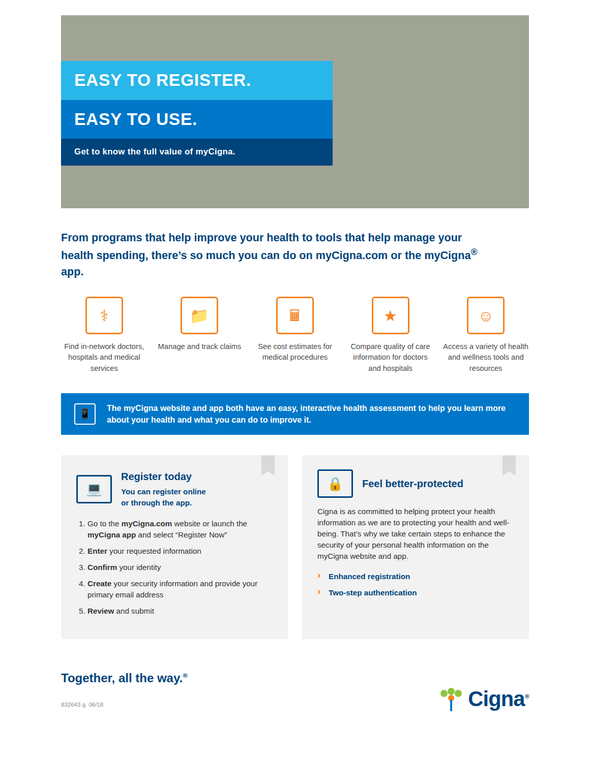EASY TO REGISTER.
EASY TO USE.
Get to know the full value of myCigna.
From programs that help improve your health to tools that help manage your health spending, there’s so much you can do on myCigna.com or the myCigna® app.
⚕
Find in-network doctors, hospitals and medical services
📁
Manage and track claims
🖩
See cost estimates for medical procedures
★
Compare quality of care information for doctors and hospitals
☺
Access a variety of health and wellness tools and resources
📱
The myCigna website and app both have an easy, interactive health assessment to help you learn more about your health and what you can do to improve it.
💻
Register today
You can register online
or through the app.
Go to the myCigna.com website or launch the myCigna app and select “Register Now”
Enter your requested information
Confirm your identity
Create your security information and provide your primary email address
Review and submit
🔒
Feel better-protected
Cigna is as committed to helping protect your health information as we are to protecting your health and well-being. That’s why we take certain steps to enhance the security of your personal health information on the myCigna website and app.
Enhanced registration
Two-step authentication
Together, all the way.®
832643 g 06/18
Cigna®